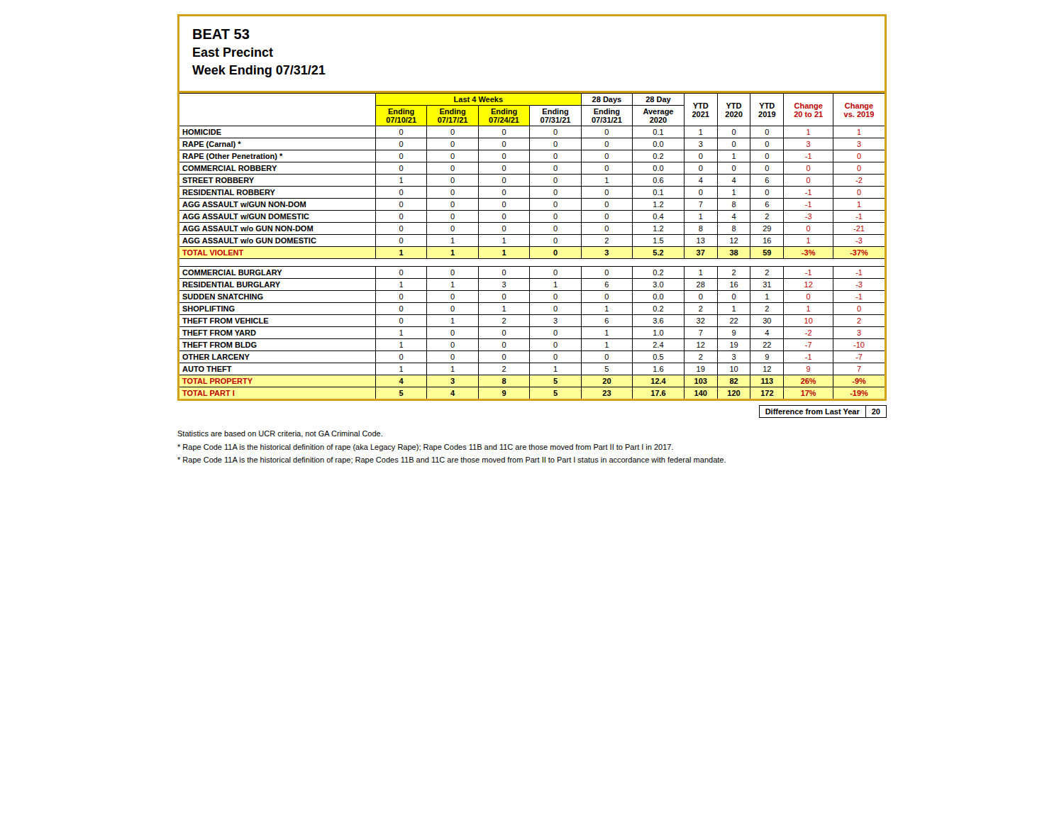BEAT 53
East Precinct
Week Ending 07/31/21
| | Last 4 Weeks | 28 Days | 28 Day | YTD 2021 | YTD 2020 | YTD 2019 | Change 20 to 21 | Change vs. 2019 |
| --- | --- | --- | --- | --- | --- | --- | --- | --- |
| Ending 07/10/21 | Ending 07/17/21 | Ending 07/24/21 | Ending 07/31/21 | Ending 07/31/21 | Average 2020 |
| HOMICIDE | 0 | 0 | 0 | 0 | 0 | 0.1 | 1 | 0 | 0 | 1 | 1 |
| RAPE (Carnal) * | 0 | 0 | 0 | 0 | 0 | 0.0 | 3 | 0 | 0 | 3 | 3 |
| RAPE (Other Penetration) * | 0 | 0 | 0 | 0 | 0 | 0.2 | 0 | 1 | 0 | -1 | 0 |
| COMMERCIAL ROBBERY | 0 | 0 | 0 | 0 | 0 | 0.0 | 0 | 0 | 0 | 0 | 0 |
| STREET ROBBERY | 1 | 0 | 0 | 0 | 1 | 0.6 | 4 | 4 | 6 | 0 | -2 |
| RESIDENTIAL ROBBERY | 0 | 0 | 0 | 0 | 0 | 0.1 | 0 | 1 | 0 | -1 | 0 |
| AGG ASSAULT w/GUN NON-DOM | 0 | 0 | 0 | 0 | 0 | 1.2 | 7 | 8 | 6 | -1 | 1 |
| AGG ASSAULT w/GUN DOMESTIC | 0 | 0 | 0 | 0 | 0 | 0.4 | 1 | 4 | 2 | -3 | -1 |
| AGG ASSAULT w/o GUN NON-DOM | 0 | 0 | 0 | 0 | 0 | 1.2 | 8 | 8 | 29 | 0 | -21 |
| AGG ASSAULT w/o GUN DOMESTIC | 0 | 1 | 1 | 0 | 2 | 1.5 | 13 | 12 | 16 | 1 | -3 |
| TOTAL VIOLENT | 1 | 1 | 1 | 0 | 3 | 5.2 | 37 | 38 | 59 | -3% | -37% |
| COMMERCIAL BURGLARY | 0 | 0 | 0 | 0 | 0 | 0.2 | 1 | 2 | 2 | -1 | -1 |
| RESIDENTIAL BURGLARY | 1 | 1 | 3 | 1 | 6 | 3.0 | 28 | 16 | 31 | 12 | -3 |
| SUDDEN SNATCHING | 0 | 0 | 0 | 0 | 0 | 0.0 | 0 | 0 | 1 | 0 | -1 |
| SHOPLIFTING | 0 | 0 | 1 | 0 | 1 | 0.2 | 2 | 1 | 2 | 1 | 0 |
| THEFT FROM VEHICLE | 0 | 1 | 2 | 3 | 6 | 3.6 | 32 | 22 | 30 | 10 | 2 |
| THEFT FROM YARD | 1 | 0 | 0 | 0 | 1 | 1.0 | 7 | 9 | 4 | -2 | 3 |
| THEFT FROM BLDG | 1 | 0 | 0 | 0 | 1 | 2.4 | 12 | 19 | 22 | -7 | -10 |
| OTHER LARCENY | 0 | 0 | 0 | 0 | 0 | 0.5 | 2 | 3 | 9 | -1 | -7 |
| AUTO THEFT | 1 | 1 | 2 | 1 | 5 | 1.6 | 19 | 10 | 12 | 9 | 7 |
| TOTAL PROPERTY | 4 | 3 | 8 | 5 | 20 | 12.4 | 103 | 82 | 113 | 26% | -9% |
| TOTAL PART I | 5 | 4 | 9 | 5 | 23 | 17.6 | 140 | 120 | 172 | 17% | -19% |
Difference from Last Year
20
Statistics are based on UCR criteria, not GA Criminal Code.
* Rape Code 11A is the historical definition of rape (aka Legacy Rape); Rape Codes 11B and 11C are those moved from Part II to Part I in 2017.
* Rape Code 11A is the historical definition of rape; Rape Codes 11B and 11C are those moved from Part II to Part I status in accordance with federal mandate.